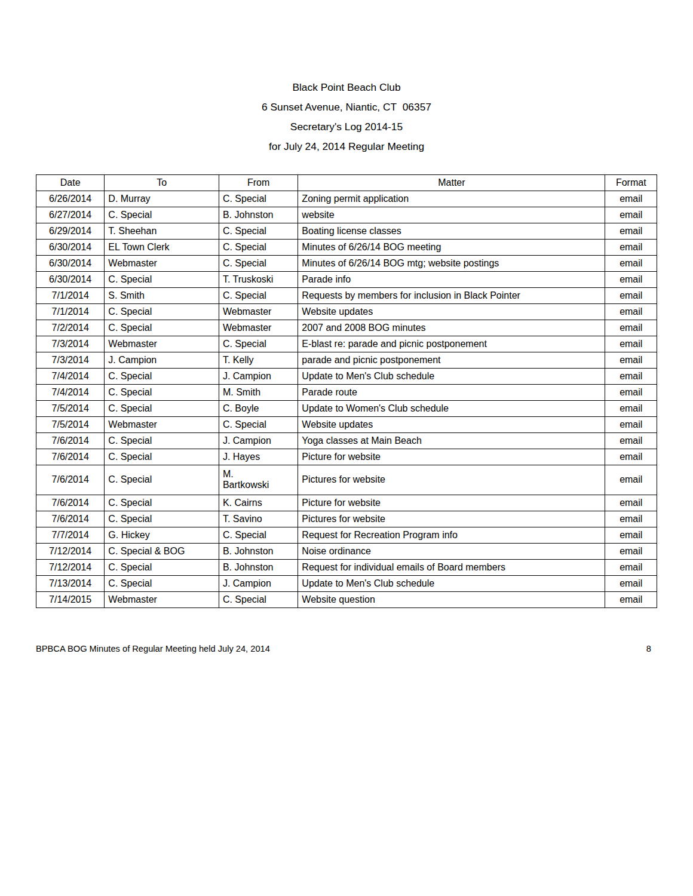Black Point Beach Club
6 Sunset Avenue, Niantic, CT 06357
Secretary's Log 2014-15
for July 24, 2014 Regular Meeting
| Date | To | From | Matter | Format |
| --- | --- | --- | --- | --- |
| 6/26/2014 | D. Murray | C. Special | Zoning permit application | email |
| 6/27/2014 | C. Special | B. Johnston | website | email |
| 6/29/2014 | T. Sheehan | C. Special | Boating license classes | email |
| 6/30/2014 | EL Town Clerk | C. Special | Minutes of 6/26/14 BOG meeting | email |
| 6/30/2014 | Webmaster | C. Special | Minutes of 6/26/14 BOG mtg; website postings | email |
| 6/30/2014 | C. Special | T. Truskoski | Parade info | email |
| 7/1/2014 | S. Smith | C. Special | Requests by members for inclusion in Black Pointer | email |
| 7/1/2014 | C. Special | Webmaster | Website updates | email |
| 7/2/2014 | C. Special | Webmaster | 2007 and 2008 BOG minutes | email |
| 7/3/2014 | Webmaster | C. Special | E-blast re: parade and picnic postponement | email |
| 7/3/2014 | J. Campion | T. Kelly | parade and picnic postponement | email |
| 7/4/2014 | C. Special | J. Campion | Update to Men's Club schedule | email |
| 7/4/2014 | C. Special | M. Smith | Parade route | email |
| 7/5/2014 | C. Special | C. Boyle | Update to Women's Club schedule | email |
| 7/5/2014 | Webmaster | C. Special | Website updates | email |
| 7/6/2014 | C. Special | J. Campion | Yoga classes at Main Beach | email |
| 7/6/2014 | C. Special | J. Hayes | Picture for website | email |
| 7/6/2014 | C. Special | M. Bartkowski | Pictures for website | email |
| 7/6/2014 | C. Special | K. Cairns | Picture for website | email |
| 7/6/2014 | C. Special | T. Savino | Pictures for website | email |
| 7/7/2014 | G. Hickey | C. Special | Request for Recreation Program info | email |
| 7/12/2014 | C. Special & BOG | B. Johnston | Noise ordinance | email |
| 7/12/2014 | C. Special | B. Johnston | Request for individual emails of Board members | email |
| 7/13/2014 | C. Special | J. Campion | Update to Men's Club schedule | email |
| 7/14/2015 | Webmaster | C. Special | Website question | email |
BPBCA BOG Minutes of Regular Meeting held July 24, 2014 8